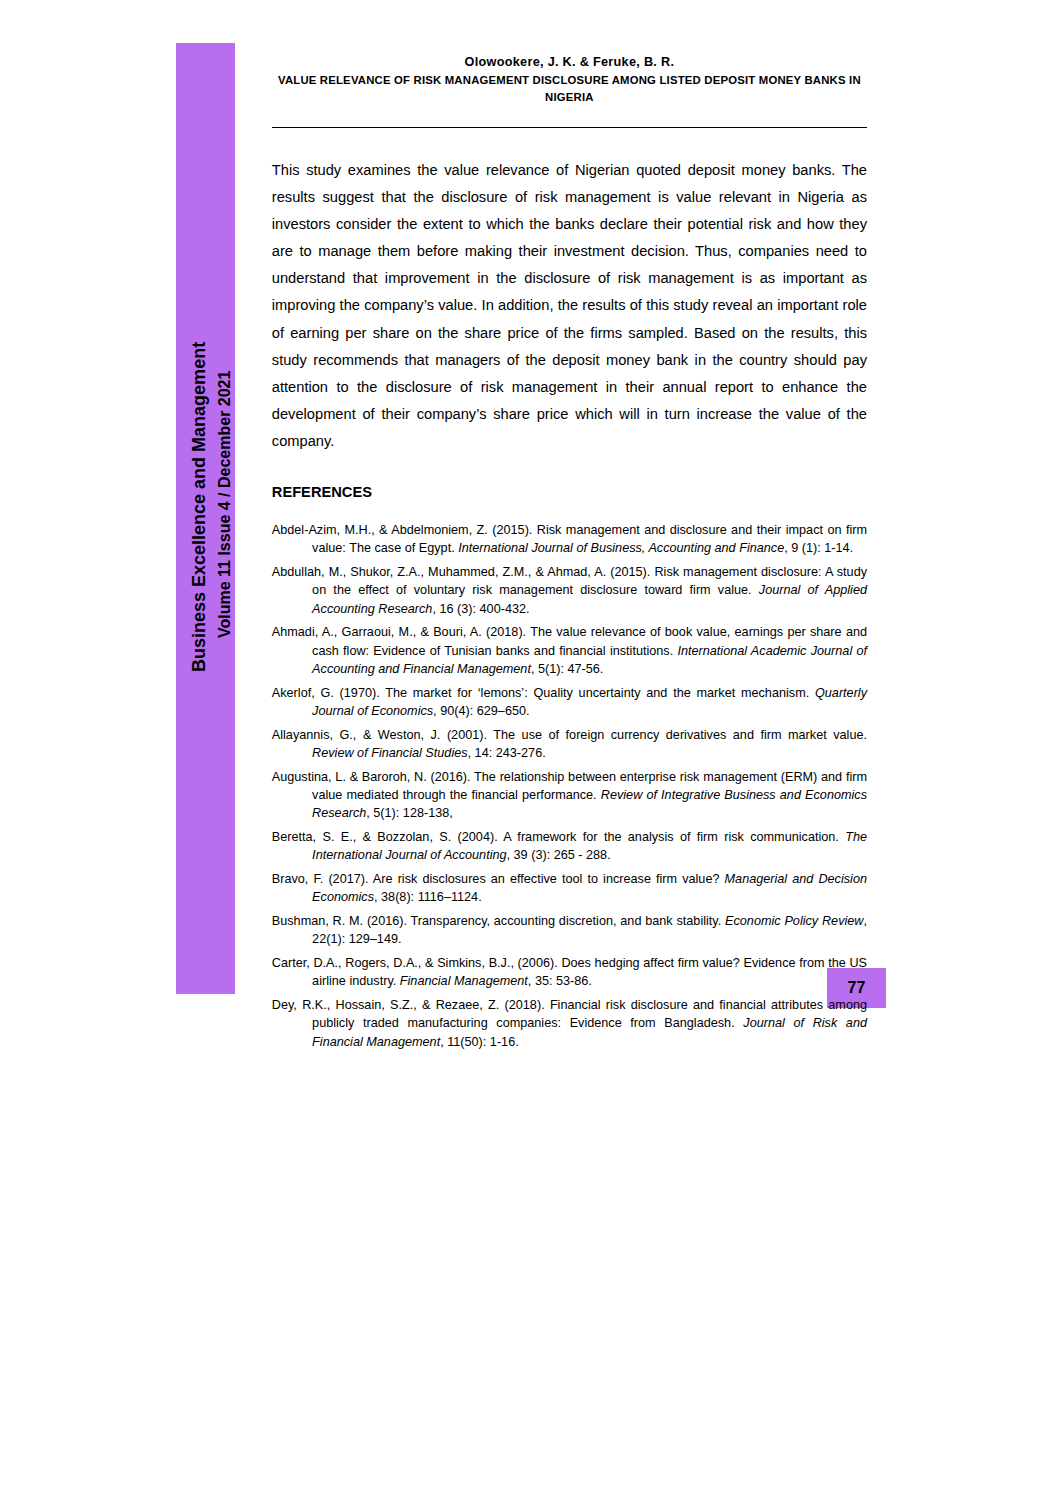Business Excellence and Management Volume 11 Issue 4 / December 2021
77
Olowookere, J. K. & Feruke, B. R.
VALUE RELEVANCE OF RISK MANAGEMENT DISCLOSURE AMONG LISTED DEPOSIT MONEY BANKS IN
NIGERIA
This study examines the value relevance of Nigerian quoted deposit money banks. The results suggest that the disclosure of risk management is value relevant in Nigeria as investors consider the extent to which the banks declare their potential risk and how they are to manage them before making their investment decision. Thus, companies need to understand that improvement in the disclosure of risk management is as important as improving the company’s value. In addition, the results of this study reveal an important role of earning per share on the share price of the firms sampled. Based on the results, this study recommends that managers of the deposit money bank in the country should pay attention to the disclosure of risk management in their annual report to enhance the development of their company’s share price which will in turn increase the value of the company.
REFERENCES
Abdel-Azim, M.H., & Abdelmoniem, Z. (2015). Risk management and disclosure and their impact on firm value: The case of Egypt. International Journal of Business, Accounting and Finance, 9 (1): 1-14.
Abdullah, M., Shukor, Z.A., Muhammed, Z.M., & Ahmad, A. (2015). Risk management disclosure: A study on the effect of voluntary risk management disclosure toward firm value. Journal of Applied Accounting Research, 16 (3): 400-432.
Ahmadi, A., Garraoui, M., & Bouri, A. (2018). The value relevance of book value, earnings per share and cash flow: Evidence of Tunisian banks and financial institutions. International Academic Journal of Accounting and Financial Management, 5(1): 47-56.
Akerlof, G. (1970). The market for ‘lemons’: Quality uncertainty and the market mechanism. Quarterly Journal of Economics, 90(4): 629–650.
Allayannis, G., & Weston, J. (2001). The use of foreign currency derivatives and firm market value. Review of Financial Studies, 14: 243-276.
Augustina, L. & Baroroh, N. (2016). The relationship between enterprise risk management (ERM) and firm value mediated through the financial performance. Review of Integrative Business and Economics Research, 5(1): 128-138,
Beretta, S. E., & Bozzolan, S. (2004). A framework for the analysis of firm risk communication. The International Journal of Accounting, 39 (3): 265 - 288.
Bravo, F. (2017). Are risk disclosures an effective tool to increase firm value? Managerial and Decision Economics, 38(8): 1116–1124.
Bushman, R. M. (2016). Transparency, accounting discretion, and bank stability. Economic Policy Review, 22(1): 129–149.
Carter, D.A., Rogers, D.A., & Simkins, B.J., (2006). Does hedging affect firm value? Evidence from the US airline industry. Financial Management, 35: 53-86.
Dey, R.K., Hossain, S.Z., & Rezaee, Z. (2018). Financial risk disclosure and financial attributes among publicly traded manufacturing companies: Evidence from Bangladesh. Journal of Risk and Financial Management, 11(50): 1-16.